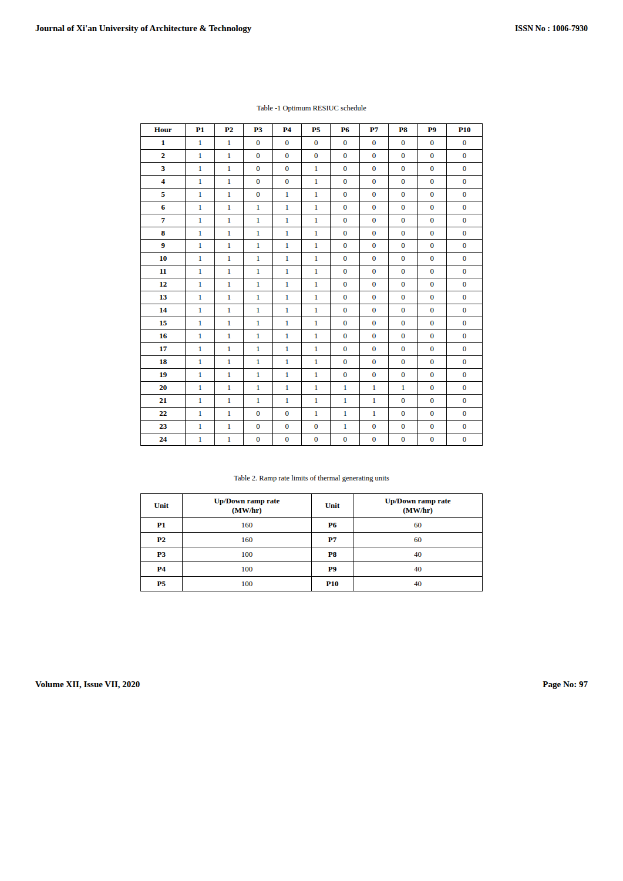Journal of Xi'an University of Architecture & Technology
ISSN No : 1006-7930
Table -1 Optimum RESIUC schedule
| Hour | P1 | P2 | P3 | P4 | P5 | P6 | P7 | P8 | P9 | P10 |
| --- | --- | --- | --- | --- | --- | --- | --- | --- | --- | --- |
| 1 | 1 | 1 | 0 | 0 | 0 | 0 | 0 | 0 | 0 | 0 |
| 2 | 1 | 1 | 0 | 0 | 0 | 0 | 0 | 0 | 0 | 0 |
| 3 | 1 | 1 | 0 | 0 | 1 | 0 | 0 | 0 | 0 | 0 |
| 4 | 1 | 1 | 0 | 0 | 1 | 0 | 0 | 0 | 0 | 0 |
| 5 | 1 | 1 | 0 | 1 | 1 | 0 | 0 | 0 | 0 | 0 |
| 6 | 1 | 1 | 1 | 1 | 1 | 0 | 0 | 0 | 0 | 0 |
| 7 | 1 | 1 | 1 | 1 | 1 | 0 | 0 | 0 | 0 | 0 |
| 8 | 1 | 1 | 1 | 1 | 1 | 0 | 0 | 0 | 0 | 0 |
| 9 | 1 | 1 | 1 | 1 | 1 | 0 | 0 | 0 | 0 | 0 |
| 10 | 1 | 1 | 1 | 1 | 1 | 0 | 0 | 0 | 0 | 0 |
| 11 | 1 | 1 | 1 | 1 | 1 | 0 | 0 | 0 | 0 | 0 |
| 12 | 1 | 1 | 1 | 1 | 1 | 0 | 0 | 0 | 0 | 0 |
| 13 | 1 | 1 | 1 | 1 | 1 | 0 | 0 | 0 | 0 | 0 |
| 14 | 1 | 1 | 1 | 1 | 1 | 0 | 0 | 0 | 0 | 0 |
| 15 | 1 | 1 | 1 | 1 | 1 | 0 | 0 | 0 | 0 | 0 |
| 16 | 1 | 1 | 1 | 1 | 1 | 0 | 0 | 0 | 0 | 0 |
| 17 | 1 | 1 | 1 | 1 | 1 | 0 | 0 | 0 | 0 | 0 |
| 18 | 1 | 1 | 1 | 1 | 1 | 0 | 0 | 0 | 0 | 0 |
| 19 | 1 | 1 | 1 | 1 | 1 | 0 | 0 | 0 | 0 | 0 |
| 20 | 1 | 1 | 1 | 1 | 1 | 1 | 1 | 1 | 0 | 0 |
| 21 | 1 | 1 | 1 | 1 | 1 | 1 | 1 | 0 | 0 | 0 |
| 22 | 1 | 1 | 0 | 0 | 1 | 1 | 1 | 0 | 0 | 0 |
| 23 | 1 | 1 | 0 | 0 | 0 | 1 | 0 | 0 | 0 | 0 |
| 24 | 1 | 1 | 0 | 0 | 0 | 0 | 0 | 0 | 0 | 0 |
Table 2. Ramp rate limits of thermal generating units
| Unit | Up/Down ramp rate (MW/hr) | Unit | Up/Down ramp rate (MW/hr) |
| --- | --- | --- | --- |
| P1 | 160 | P6 | 60 |
| P2 | 160 | P7 | 60 |
| P3 | 100 | P8 | 40 |
| P4 | 100 | P9 | 40 |
| P5 | 100 | P10 | 40 |
Volume XII, Issue VII, 2020
Page No: 97